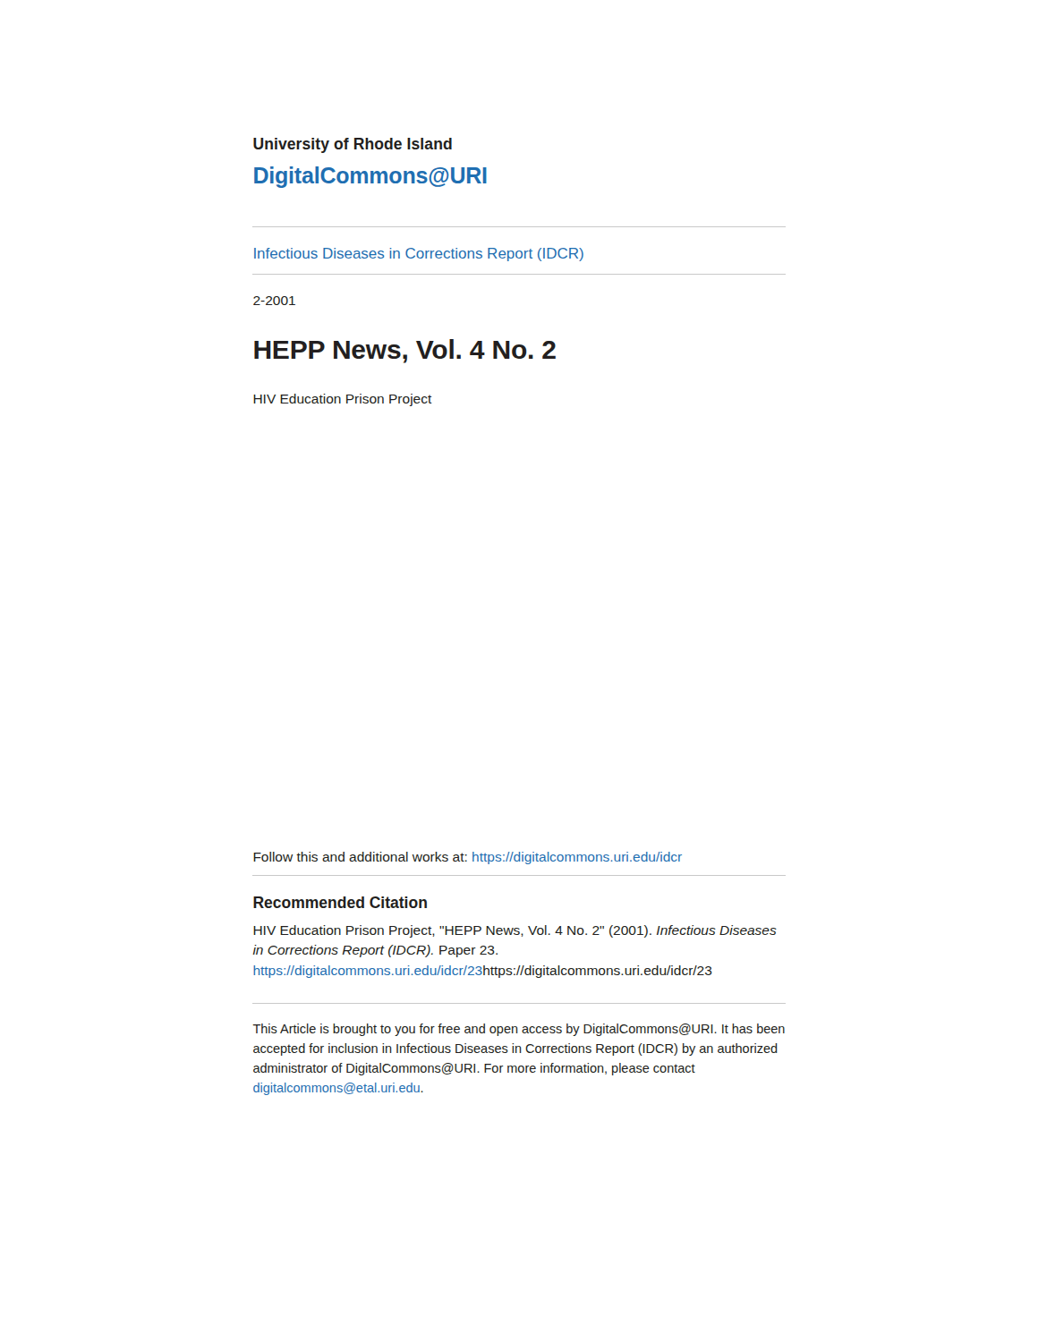University of Rhode Island
DigitalCommons@URI
Infectious Diseases in Corrections Report (IDCR)
2-2001
HEPP News, Vol. 4 No. 2
HIV Education Prison Project
Follow this and additional works at: https://digitalcommons.uri.edu/idcr
Recommended Citation
HIV Education Prison Project, "HEPP News, Vol. 4 No. 2" (2001). Infectious Diseases in Corrections Report (IDCR). Paper 23.
https://digitalcommons.uri.edu/idcr/23https://digitalcommons.uri.edu/idcr/23
This Article is brought to you for free and open access by DigitalCommons@URI. It has been accepted for inclusion in Infectious Diseases in Corrections Report (IDCR) by an authorized administrator of DigitalCommons@URI. For more information, please contact digitalcommons@etal.uri.edu.